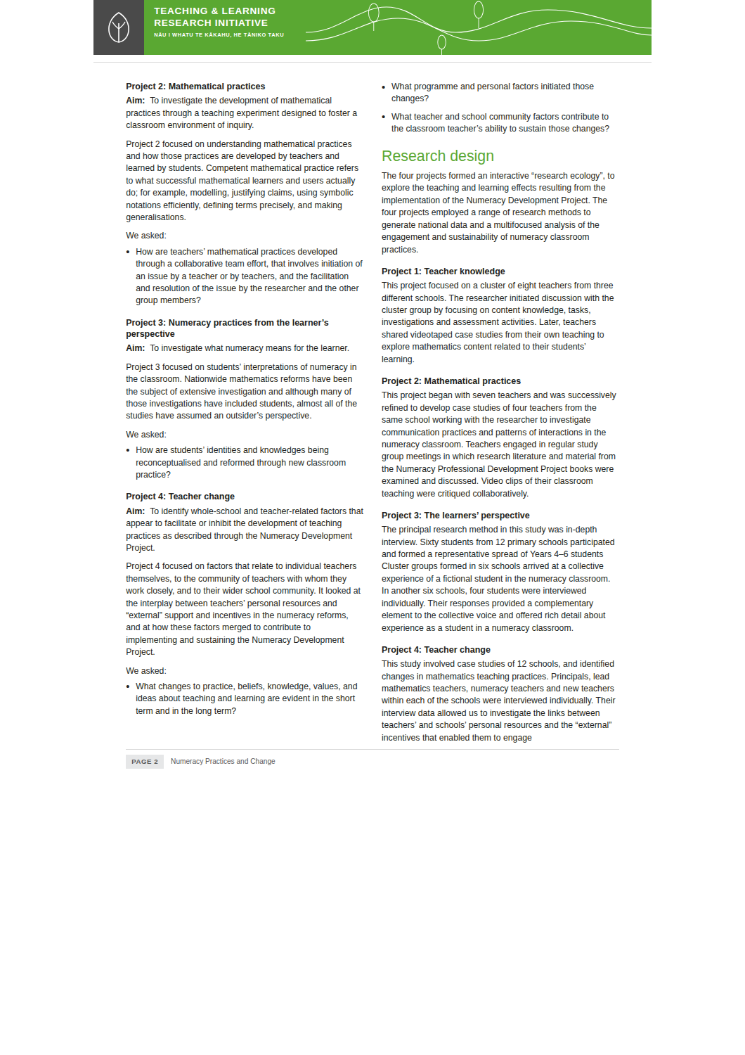Teaching & Learning
Research Initiative
NĀU I WHATU TE KĀKAHU, HE TĀNIKO TAKU
Project 2: Mathematical practices
Aim: To investigate the development of mathematical practices through a teaching experiment designed to foster a classroom environment of inquiry.
Project 2 focused on understanding mathematical practices and how those practices are developed by teachers and learned by students. Competent mathematical practice refers to what successful mathematical learners and users actually do; for example, modelling, justifying claims, using symbolic notations efficiently, defining terms precisely, and making generalisations.
We asked:
How are teachers’ mathematical practices developed through a collaborative team effort, that involves initiation of an issue by a teacher or by teachers, and the facilitation and resolution of the issue by the researcher and the other group members?
Project 3: Numeracy practices from the learner’s perspective
Aim: To investigate what numeracy means for the learner.
Project 3 focused on students’ interpretations of numeracy in the classroom. Nationwide mathematics reforms have been the subject of extensive investigation and although many of those investigations have included students, almost all of the studies have assumed an outsider’s perspective.
We asked:
How are students’ identities and knowledges being reconceptualised and reformed through new classroom practice?
Project 4: Teacher change
Aim: To identify whole-school and teacher-related factors that appear to facilitate or inhibit the development of teaching practices as described through the Numeracy Development Project.
Project 4 focused on factors that relate to individual teachers themselves, to the community of teachers with whom they work closely, and to their wider school community. It looked at the interplay between teachers’ personal resources and “external” support and incentives in the numeracy reforms, and at how these factors merged to contribute to implementing and sustaining the Numeracy Development Project.
We asked:
What changes to practice, beliefs, knowledge, values, and ideas about teaching and learning are evident in the short term and in the long term?
What programme and personal factors initiated those changes?
What teacher and school community factors contribute to the classroom teacher’s ability to sustain those changes?
Research design
The four projects formed an interactive “research ecology”, to explore the teaching and learning effects resulting from the implementation of the Numeracy Development Project. The four projects employed a range of research methods to generate national data and a multifocused analysis of the engagement and sustainability of numeracy classroom practices.
Project 1: Teacher knowledge
This project focused on a cluster of eight teachers from three different schools. The researcher initiated discussion with the cluster group by focusing on content knowledge, tasks, investigations and assessment activities. Later, teachers shared videotaped case studies from their own teaching to explore mathematics content related to their students’ learning.
Project 2: Mathematical practices
This project began with seven teachers and was successively refined to develop case studies of four teachers from the same school working with the researcher to investigate communication practices and patterns of interactions in the numeracy classroom. Teachers engaged in regular study group meetings in which research literature and material from the Numeracy Professional Development Project books were examined and discussed. Video clips of their classroom teaching were critiqued collaboratively.
Project 3: The learners’ perspective
The principal research method in this study was in-depth interview. Sixty students from 12 primary schools participated and formed a representative spread of Years 4–6 students Cluster groups formed in six schools arrived at a collective experience of a fictional student in the numeracy classroom. In another six schools, four students were interviewed individually. Their responses provided a complementary element to the collective voice and offered rich detail about experience as a student in a numeracy classroom.
Project 4: Teacher change
This study involved case studies of 12 schools, and identified changes in mathematics teaching practices. Principals, lead mathematics teachers, numeracy teachers and new teachers within each of the schools were interviewed individually. Their interview data allowed us to investigate the links between teachers’ and schools’ personal resources and the “external” incentives that enabled them to engage
PAGE 2 Numeracy Practices and Change